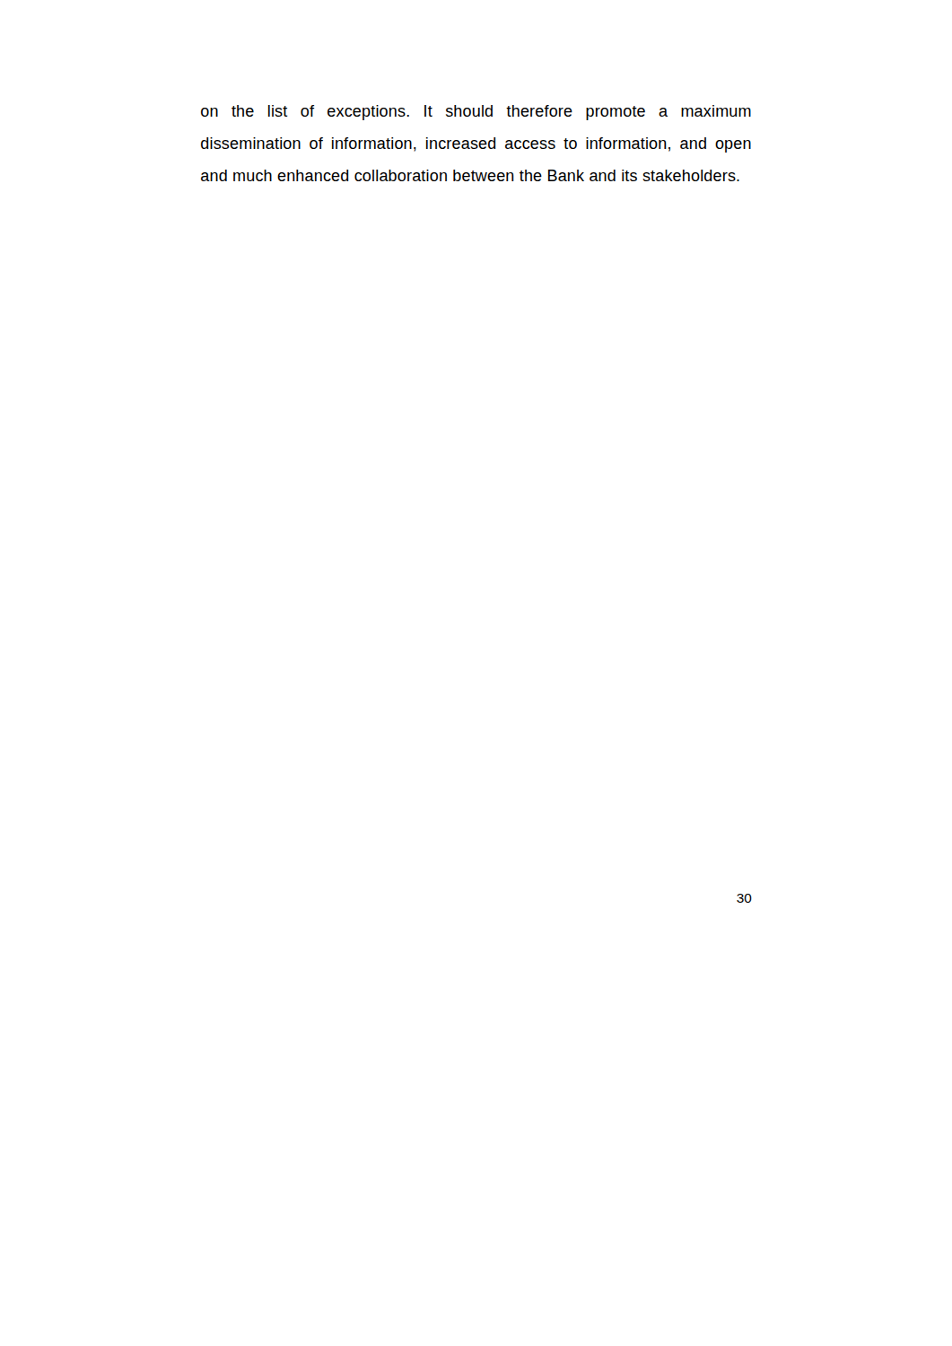on the list of exceptions. It should therefore promote a maximum dissemination of information, increased access to information, and open and much enhanced collaboration between the Bank and its stakeholders.
30